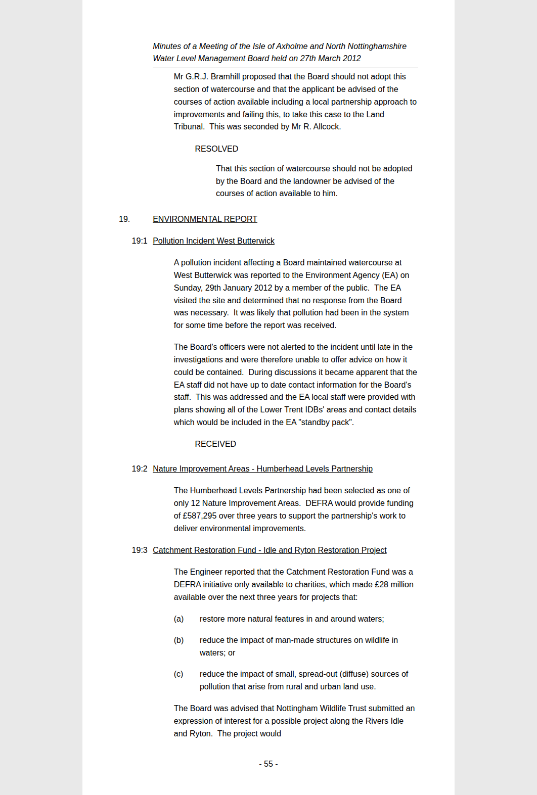Minutes of a Meeting of the Isle of Axholme and North Nottinghamshire Water Level Management Board held on 27th March 2012
Mr G.R.J. Bramhill proposed that the Board should not adopt this section of watercourse and that the applicant be advised of the courses of action available including a local partnership approach to improvements and failing this, to take this case to the Land Tribunal. This was seconded by Mr R. Allcock.
RESOLVED
That this section of watercourse should not be adopted by the Board and the landowner be advised of the courses of action available to him.
19. ENVIRONMENTAL REPORT
19:1 Pollution Incident West Butterwick
A pollution incident affecting a Board maintained watercourse at West Butterwick was reported to the Environment Agency (EA) on Sunday, 29th January 2012 by a member of the public. The EA visited the site and determined that no response from the Board was necessary. It was likely that pollution had been in the system for some time before the report was received.
The Board's officers were not alerted to the incident until late in the investigations and were therefore unable to offer advice on how it could be contained. During discussions it became apparent that the EA staff did not have up to date contact information for the Board's staff. This was addressed and the EA local staff were provided with plans showing all of the Lower Trent IDBs' areas and contact details which would be included in the EA "standby pack".
RECEIVED
19:2 Nature Improvement Areas - Humberhead Levels Partnership
The Humberhead Levels Partnership had been selected as one of only 12 Nature Improvement Areas. DEFRA would provide funding of £587,295 over three years to support the partnership's work to deliver environmental improvements.
19:3 Catchment Restoration Fund - Idle and Ryton Restoration Project
The Engineer reported that the Catchment Restoration Fund was a DEFRA initiative only available to charities, which made £28 million available over the next three years for projects that:
(a) restore more natural features in and around waters;
(b) reduce the impact of man-made structures on wildlife in waters; or
(c) reduce the impact of small, spread-out (diffuse) sources of pollution that arise from rural and urban land use.
The Board was advised that Nottingham Wildlife Trust submitted an expression of interest for a possible project along the Rivers Idle and Ryton. The project would
- 55 -